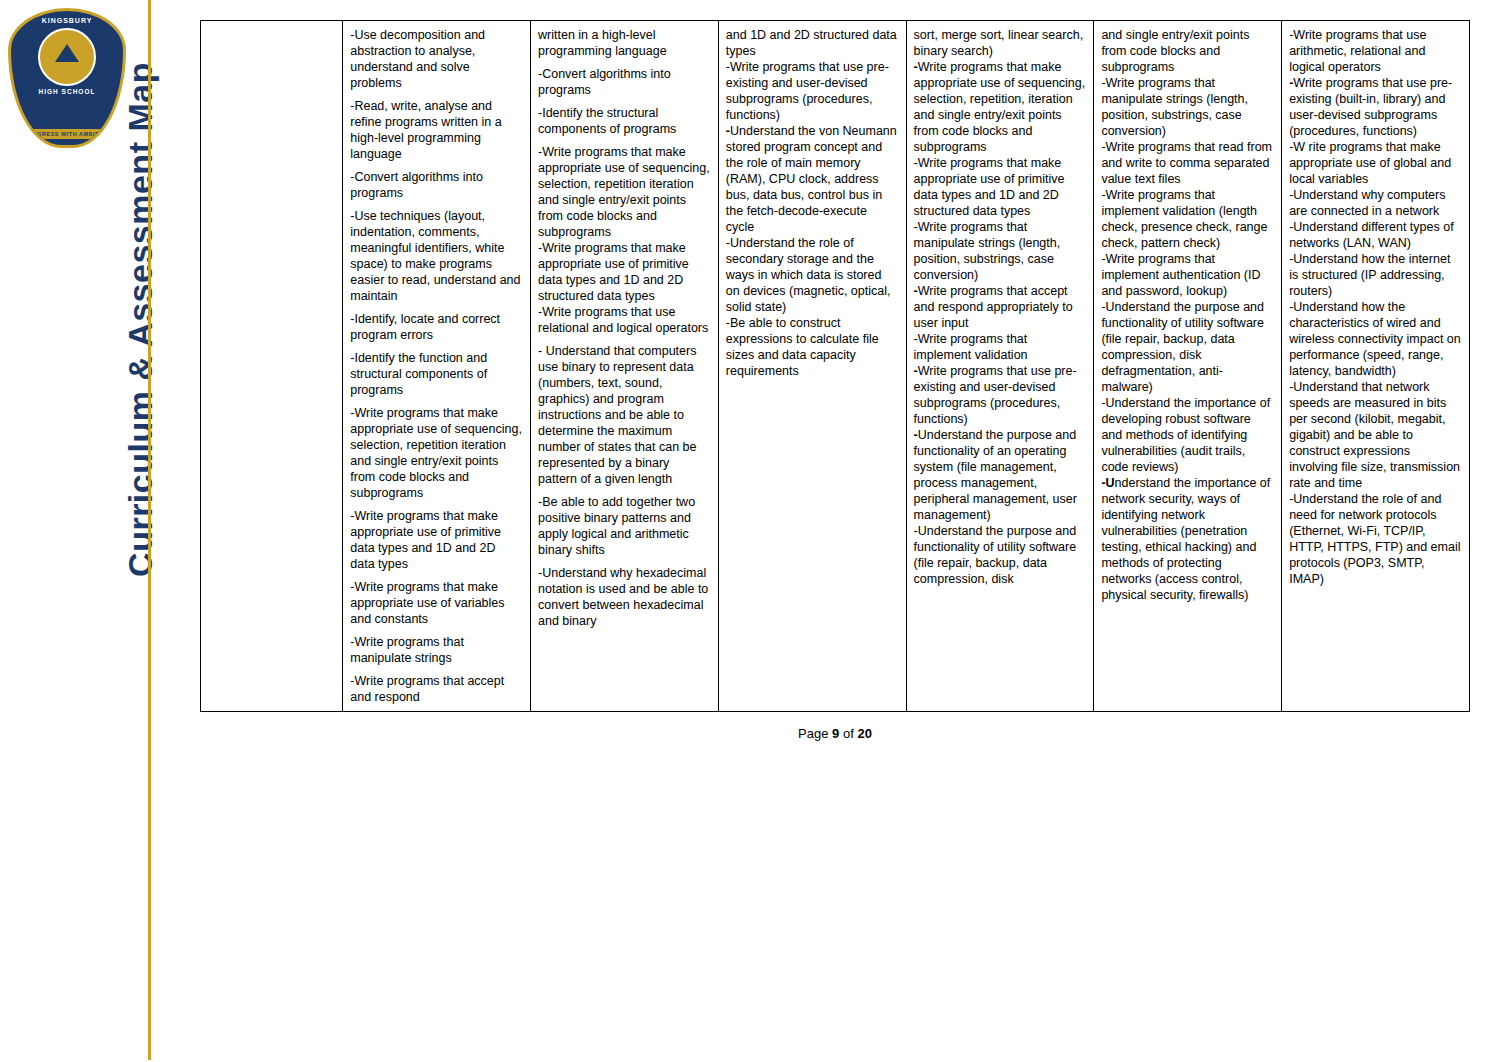KINGSBURY
HIGH SCHOOL
PROGRESS WITH AMBITION
Curriculum & Assessment Map
| | -Use decomposition and abstraction to analyse, understand and solve problems -Read, write, analyse and refine programs written in a high-level programming language -Convert algorithms into programs -Use techniques (layout, indentation, comments, meaningful identifiers, white space) to make programs easier to read, understand and maintain -Identify, locate and correct program errors -Identify the function and structural components of programs -Write programs that make appropriate use of sequencing, selection, repetition iteration and single entry/exit points from code blocks and subprograms -Write programs that make appropriate use of primitive data types and 1D and 2D data types -Write programs that make appropriate use of variables and constants -Write programs that manipulate strings -Write programs that accept and respond | written in a high-level programming language -Convert algorithms into programs -Identify the structural components of programs -Write programs that make appropriate use of sequencing, selection, repetition iteration and single entry/exit points from code blocks and subprograms -Write programs that make appropriate use of primitive data types and 1D and 2D structured data types -Write programs that use relational and logical operators - Understand that computers use binary to represent data (numbers, text, sound, graphics) and program instructions and be able to determine the maximum number of states that can be represented by a binary pattern of a given length -Be able to add together two positive binary patterns and apply logical and arithmetic binary shifts -Understand why hexadecimal notation is used and be able to convert between hexadecimal and binary | and 1D and 2D structured data types -Write programs that use pre-existing and user-devised subprograms (procedures, functions) - Understand the von Neumann stored program concept and the role of main memory (RAM), CPU clock, address bus, data bus, control bus in the fetch-decode-execute cycle -Understand the role of secondary storage and the ways in which data is stored on devices (magnetic, optical, solid state) -Be able to construct expressions to calculate file sizes and data capacity requirements | sort, merge sort, linear search, binary search) - Write programs that make appropriate use of sequencing, selection, repetition, iteration and single entry/exit points from code blocks and subprograms -Write programs that make appropriate use of primitive data types and 1D and 2D structured data types -Write programs that manipulate strings (length, position, substrings, case conversion) - Write programs that accept and respond appropriately to user input -Write programs that implement validation - Write programs that use pre-existing and user-devised subprograms (procedures, functions) - Understand the purpose and functionality of an operating system (file management, process management, peripheral management, user management) -Understand the purpose and functionality of utility software (file repair, backup, data compression, disk | and single entry/exit points from code blocks and subprograms -Write programs that manipulate strings (length, position, substrings, case conversion) -Write programs that read from and write to comma separated value text files -Write programs that implement validation (length check, presence check, range check, pattern check) -Write programs that implement authentication (ID and password, lookup) -Understand the purpose and functionality of utility software (file repair, backup, data compression, disk defragmentation, anti-malware) -Understand the importance of developing robust software and methods of identifying vulnerabilities (audit trails, code reviews) -U nderstand the importance of network security, ways of identifying network vulnerabilities (penetration testing, ethical hacking) and methods of protecting networks (access control, physical security, firewalls) | -Write programs that use arithmetic, relational and logical operators - Write programs that use pre-existing (built-in, library) and user-devised subprograms (procedures, functions) -W rite programs that make appropriate use of global and local variables -Understand why computers are connected in a network -Understand different types of networks (LAN, WAN) -Understand how the internet is structured (IP addressing, routers) -Understand how the characteristics of wired and wireless connectivity impact on performance (speed, range, latency, bandwidth) -Understand that network speeds are measured in bits per second (kilobit, megabit, gigabit) and be able to construct expressions involving file size, transmission rate and time -Understand the role of and need for network protocols (Ethernet, Wi-Fi, TCP/IP, HTTP, HTTPS, FTP) and email protocols (POP3, SMTP, IMAP) |
Page 9 of 20